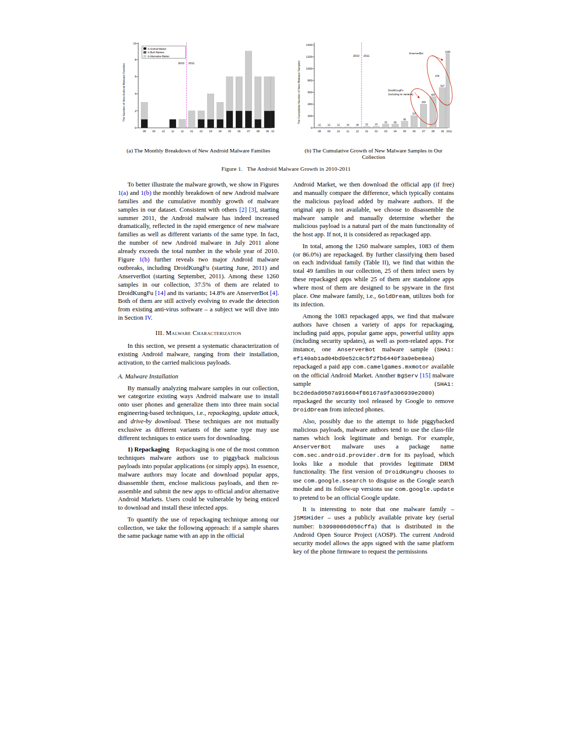The Number of New Android Malware Families 0 2 4 6 8 10 In Android Market In Both Markets In Alternative Market 2010 2011 08 09 10 11 12 01 02 03 04 05 06 07 08 09 10
(a) The Monthly Breakdown of New Android Malware Families
The Cumulative Number of New Malware Samples 0 200 400 600 800 1000 1200 1400 2010 2011 12 12 12 14 18 22 23 33 66 66 115 209 403 527 678 1260 DroidKungFu (including its variants) AnserverBot 08 09 10 11 12 01 02 03 04 05 06 07 08 09 10 11
(b) The Cumulative Growth of New Malware Samples in Our Collection
Figure 1. The Android Malware Growth in 2010-2011
To better illustrate the malware growth, we show in Figures 1(a) and 1(b) the monthly breakdown of new Android malware families and the cumulative monthly growth of malware samples in our dataset. Consistent with others [2] [3], starting summer 2011, the Android malware has indeed increased dramatically, reflected in the rapid emergence of new malware families as well as different variants of the same type. In fact, the number of new Android malware in July 2011 alone already exceeds the total number in the whole year of 2010. Figure 1(b) further reveals two major Android malware outbreaks, including DroidKungFu (starting June, 2011) and AnserverBot (starting September, 2011). Among these 1260 samples in our collection, 37.5% of them are related to DroidKungFu [14] and its variants; 14.8% are AnserverBot [4]. Both of them are still actively evolving to evade the detection from existing anti-virus software – a subject we will dive into in Section IV.
III. Malware Characterization
In this section, we present a systematic characterization of existing Android malware, ranging from their installation, activation, to the carried malicious payloads.
A. Malware Installation
By manually analyzing malware samples in our collection, we categorize existing ways Android malware use to install onto user phones and generalize them into three main social engineering-based techniques, i.e., repackaging, update attack, and drive-by download. These techniques are not mutually exclusive as different variants of the same type may use different techniques to entice users for downloading.
1) Repackaging Repackaging is one of the most common techniques malware authors use to piggyback malicious payloads into popular applications (or simply apps). In essence, malware authors may locate and download popular apps, disassemble them, enclose malicious payloads, and then re-assemble and submit the new apps to official and/or alternative Android Markets. Users could be vulnerable by being enticed to download and install these infected apps.
To quantify the use of repackaging technique among our collection, we take the following approach: if a sample shares the same package name with an app in the official
Android Market, we then download the official app (if free) and manually compare the difference, which typically contains the malicious payload added by malware authors. If the original app is not available, we choose to disassemble the malware sample and manually determine whether the malicious payload is a natural part of the main functionality of the host app. If not, it is considered as repackaged app.
In total, among the 1260 malware samples, 1083 of them (or 86.0%) are repackaged. By further classifying them based on each individual family (Table II), we find that within the total 49 families in our collection, 25 of them infect users by these repackaged apps while 25 of them are standalone apps where most of them are designed to be spyware in the first place. One malware family, i.e., GoldDream, utilizes both for its infection.
Among the 1083 repackaged apps, we find that malware authors have chosen a variety of apps for repackaging, including paid apps, popular game apps, powerful utility apps (including security updates), as well as porn-related apps. For instance, one AnserverBot malware sample (SHA1: ef140ab1ad04bd9e52c8c5f2fb6440f3a9ebe8ea) repackaged a paid app com.camelgames.mxmotor available on the official Android Market. Another BgServ [15] malware sample (SHA1: bc2dedad0507a916604f86167a9fa306939e2080) repackaged the security tool released by Google to remove DroidDream from infected phones.
Also, possibly due to the attempt to hide piggybacked malicious payloads, malware authors tend to use the class-file names which look legitimate and benign. For example, AnserverBot malware uses a package name com.sec.android.provider.drm for its payload, which looks like a module that provides legitimate DRM functionality. The first version of DroidKungFu chooses to use com.google.ssearch to disguise as the Google search module and its follow-up versions use com.google.update to pretend to be an official Google update.
It is interesting to note that one malware family – jSMSHider – uses a publicly available private key (serial number: b3998086d056cffa) that is distributed in the Android Open Source Project (AOSP). The current Android security model allows the apps signed with the same platform key of the phone firmware to request the permissions